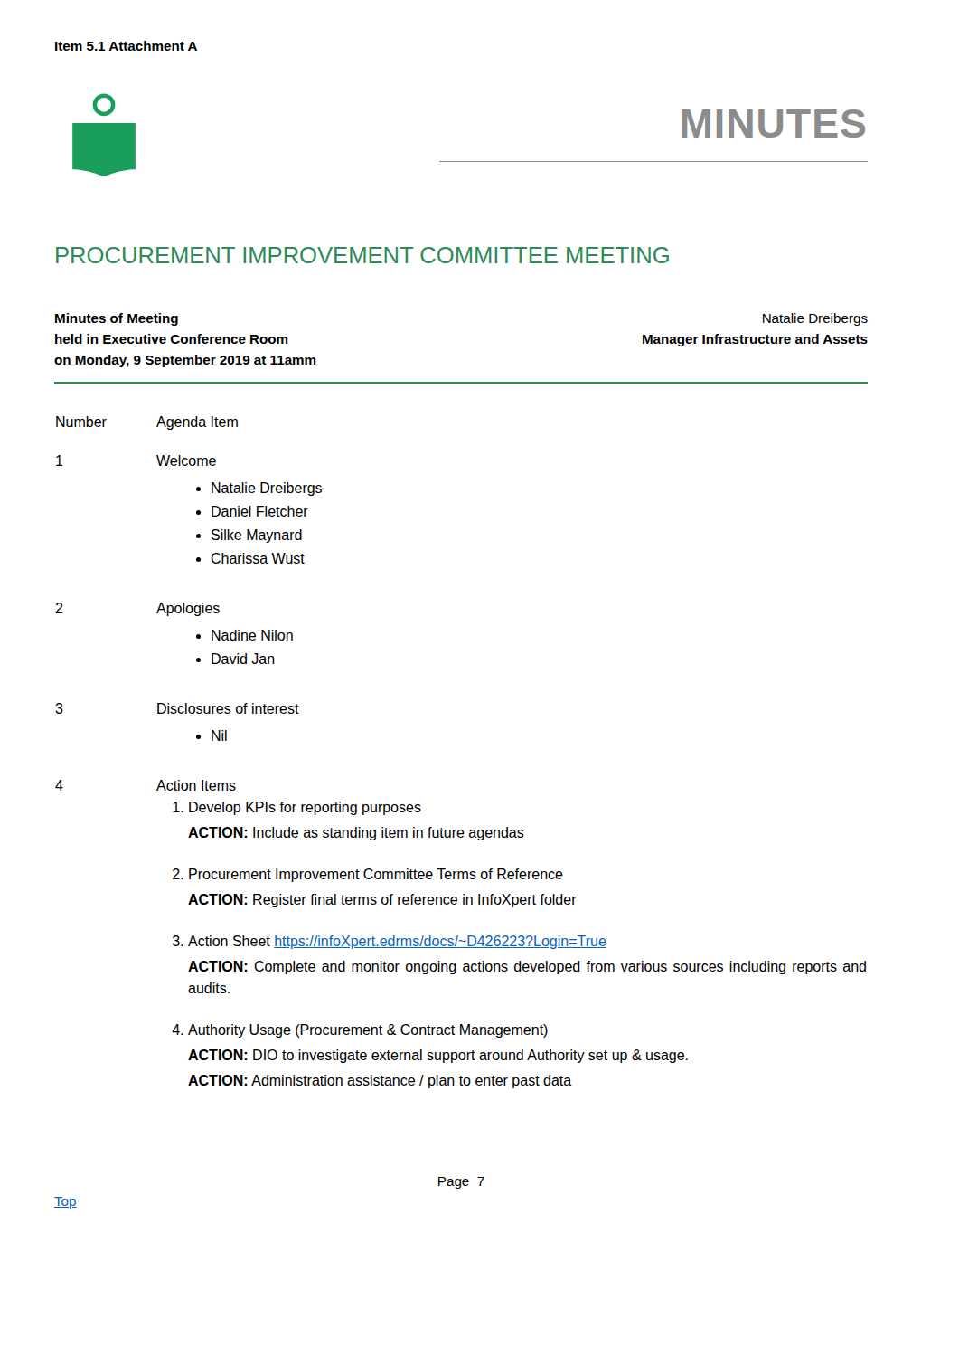Item 5.1 Attachment A
MINUTES
PROCUREMENT IMPROVEMENT COMMITTEE MEETING
Minutes of Meeting
held in Executive Conference Room
on Monday, 9 September 2019 at 11amm
Natalie Dreibergs
Manager Infrastructure and Assets
| Number | Agenda Item |
| --- | --- |
| 1 | Welcome Natalie Dreibergs Daniel Fletcher Silke Maynard Charissa Wust |
| 2 | Apologies Nadine Nilon David Jan |
| 3 | Disclosures of interest Nil |
| 4 | Action Items Develop KPIs for reporting purposes ACTION: Include as standing item in future agendas Procurement Improvement Committee Terms of Reference ACTION: Register final terms of reference in InfoXpert folder Action Sheet https://infoXpert.edrms/docs/~D426223?Login=True ACTION: Complete and monitor ongoing actions developed from various sources including reports and audits. Authority Usage (Procurement & Contract Management) ACTION: DIO to investigate external support around Authority set up & usage. ACTION: Administration assistance / plan to enter past data |
Page 7 Top